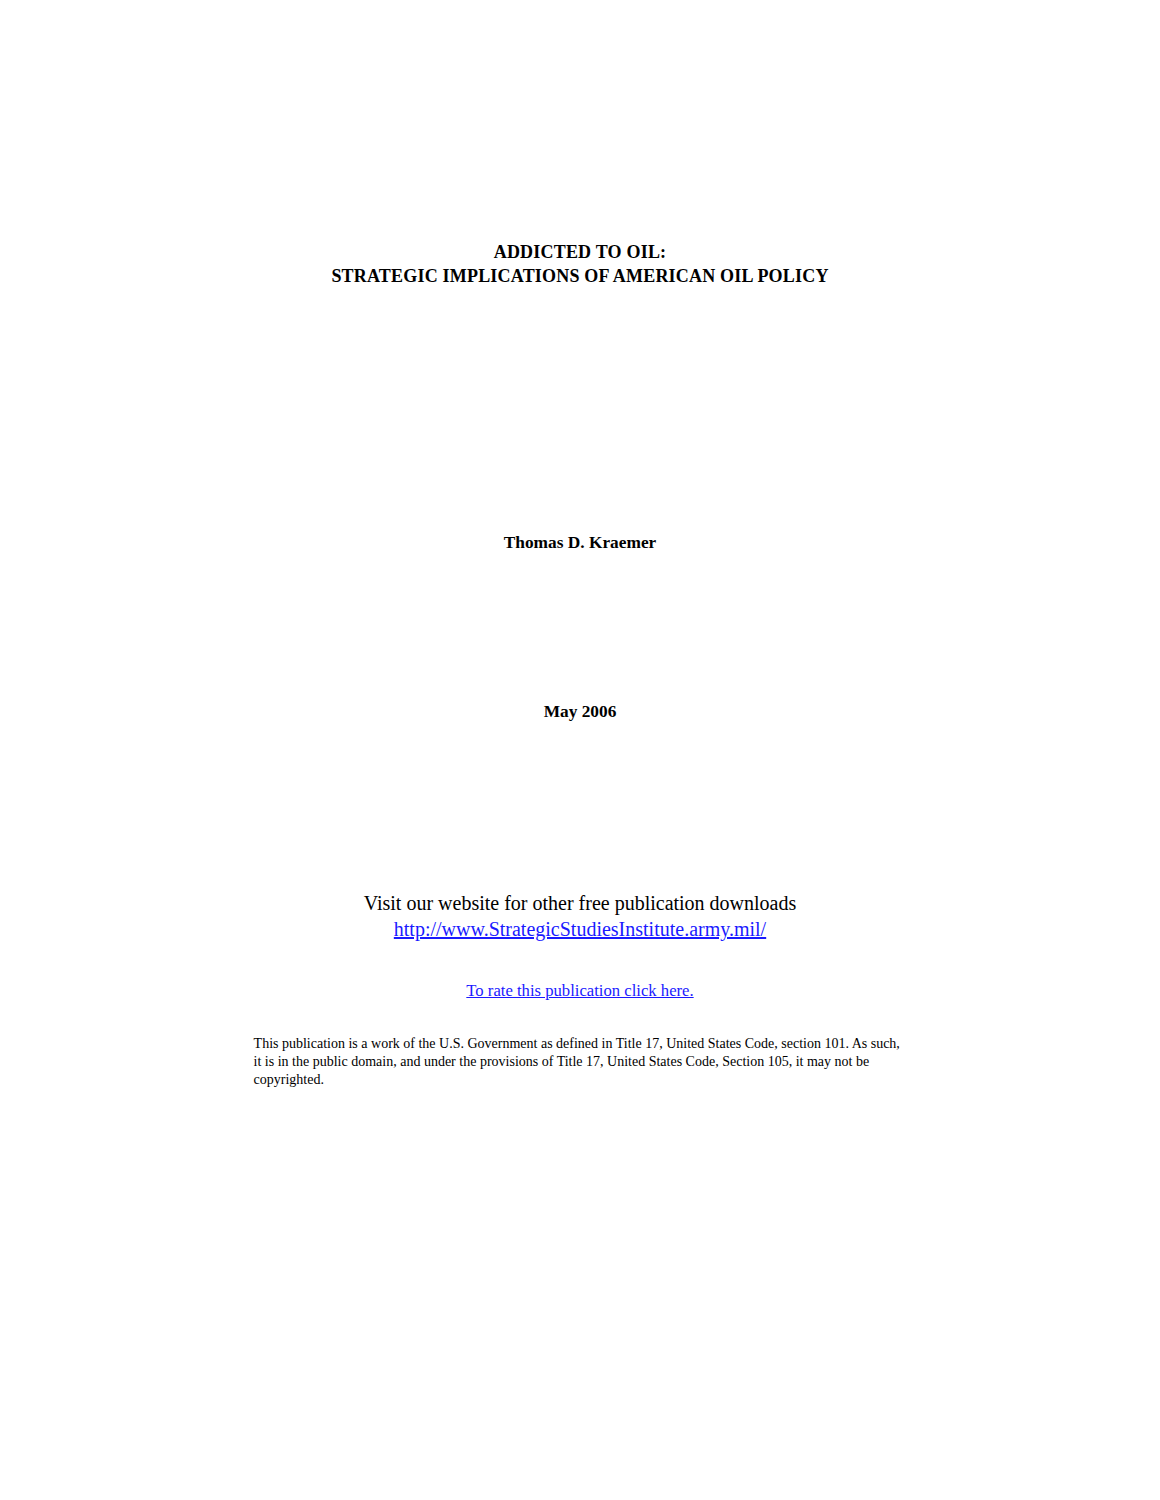ADDICTED TO OIL:
STRATEGIC IMPLICATIONS OF AMERICAN OIL POLICY
Thomas D. Kraemer
May 2006
Visit our website for other free publication downloads
http://www.StrategicStudiesInstitute.army.mil/
To rate this publication click here.
This publication is a work of the U.S. Government as defined in Title 17, United States Code, section 101. As such, it is in the public domain, and under the provisions of Title 17, United States Code, Section 105, it may not be copyrighted.